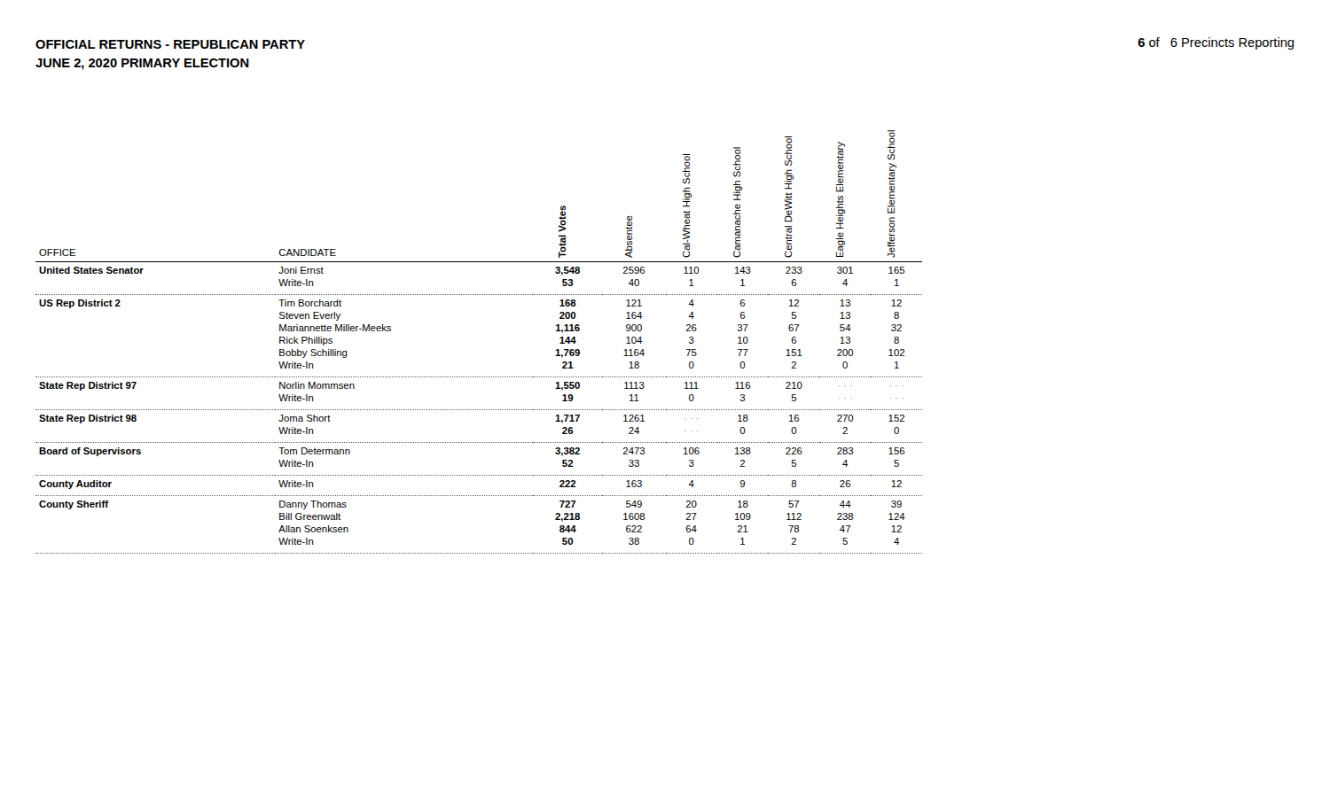OFFICIAL RETURNS - REPUBLICAN PARTY
JUNE 2, 2020 PRIMARY ELECTION
6 of 6 Precincts Reporting
| OFFICE | CANDIDATE | Total Votes | Absentee | Cal-Wheat High School | Camanache High School | Central DeWitt High School | Eagle Heights Elementary | Jefferson Elementary School |
| --- | --- | --- | --- | --- | --- | --- | --- | --- |
| United States Senator | Joni Ernst | 3,548 | 2596 | 110 | 143 | 233 | 301 | 165 |
| | Write-In | 53 | 40 | 1 | 1 | 6 | 4 | 1 |
| US Rep District 2 | Tim Borchardt | 168 | 121 | 4 | 6 | 12 | 13 | 12 |
| | Steven Everly | 200 | 164 | 4 | 6 | 5 | 13 | 8 |
| | Mariannette Miller-Meeks | 1,116 | 900 | 26 | 37 | 67 | 54 | 32 |
| | Rick Phillips | 144 | 104 | 3 | 10 | 6 | 13 | 8 |
| | Bobby Schilling | 1,769 | 1164 | 75 | 77 | 151 | 200 | 102 |
| | Write-In | 21 | 18 | 0 | 0 | 2 | 0 | 1 |
| State Rep District 97 | Norlin Mommsen | 1,550 | 1113 | 111 | 116 | 210 | · · · | · · · |
| | Write-In | 19 | 11 | 0 | 3 | 5 | · · · | · · · |
| State Rep District 98 | Joma Short | 1,717 | 1261 | · · · | 18 | 16 | 270 | 152 |
| | Write-In | 26 | 24 | · · · | 0 | 0 | 2 | 0 |
| Board of Supervisors | Tom Determann | 3,382 | 2473 | 106 | 138 | 226 | 283 | 156 |
| | Write-In | 52 | 33 | 3 | 2 | 5 | 4 | 5 |
| County Auditor | Write-In | 222 | 163 | 4 | 9 | 8 | 26 | 12 |
| County Sheriff | Danny Thomas | 727 | 549 | 20 | 18 | 57 | 44 | 39 |
| | Bill Greenwalt | 2,218 | 1608 | 27 | 109 | 112 | 238 | 124 |
| | Allan Soenksen | 844 | 622 | 64 | 21 | 78 | 47 | 12 |
| | Write-In | 50 | 38 | 0 | 1 | 2 | 5 | 4 |